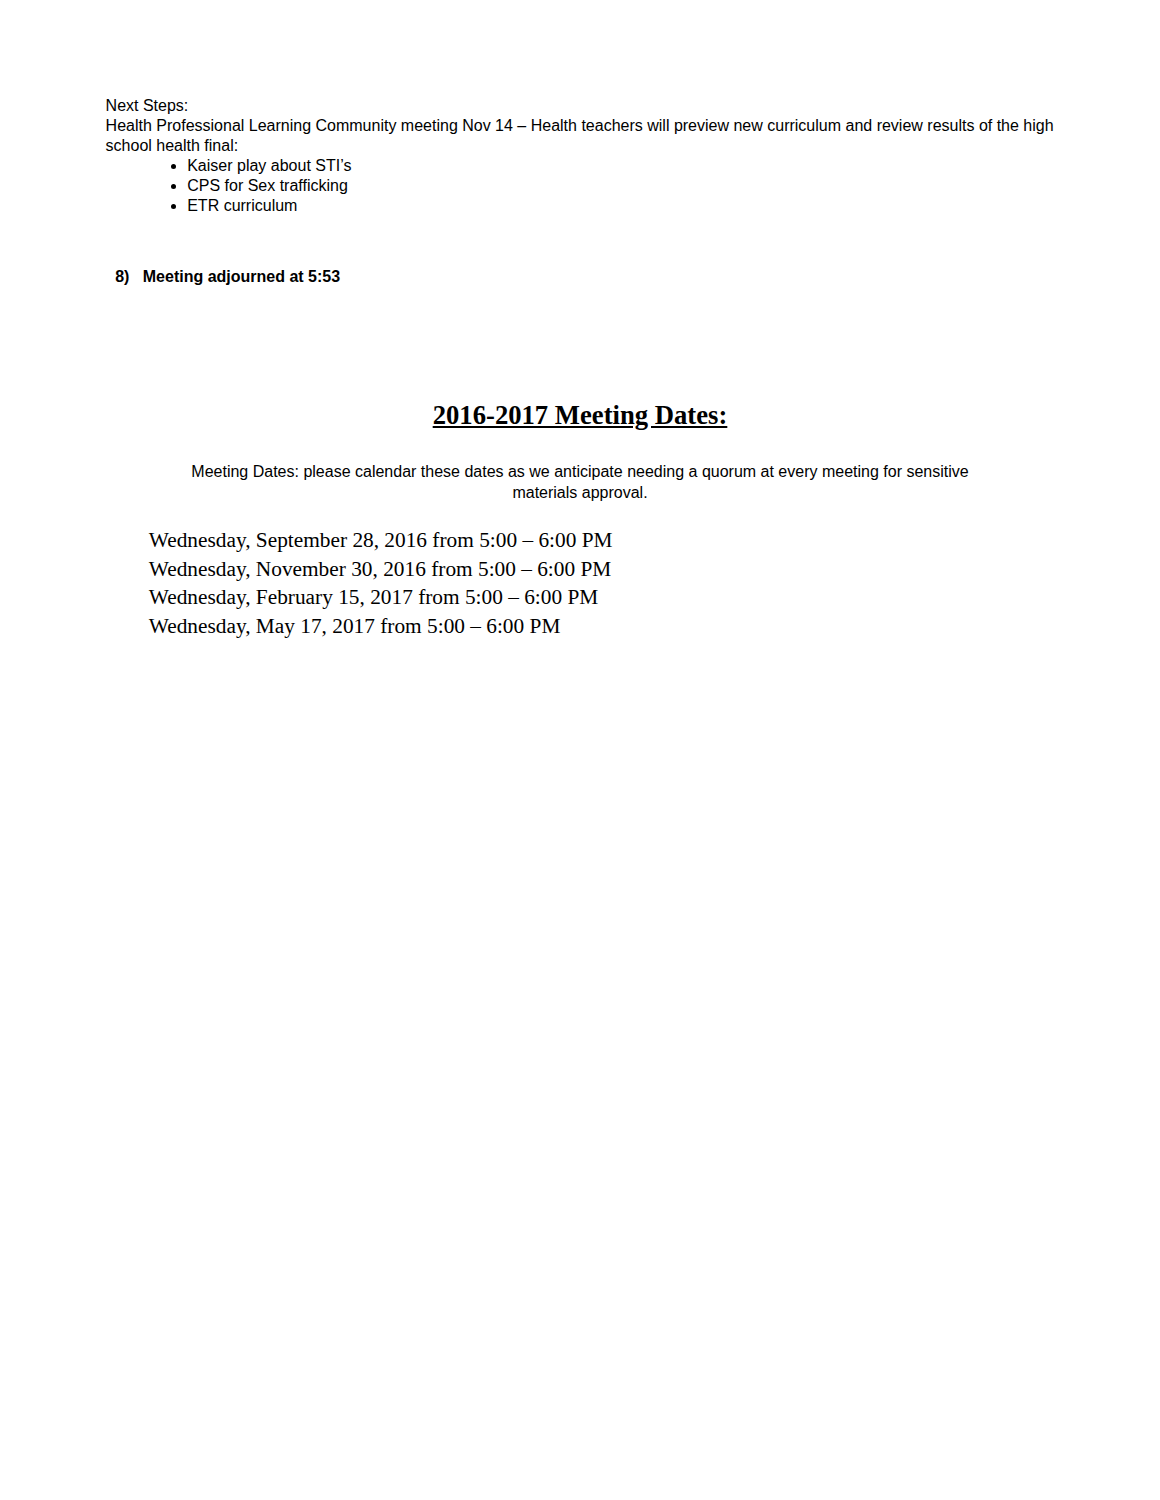Next Steps:
Health Professional Learning Community meeting Nov 14 – Health teachers will preview new curriculum and review results of the high school health final:
Kaiser play about STI’s
CPS for Sex trafficking
ETR curriculum
8) Meeting adjourned at 5:53
2016-2017 Meeting Dates:
Meeting Dates: please calendar these dates as we anticipate needing a quorum at every meeting for sensitive materials approval.
Wednesday, September 28, 2016 from 5:00 – 6:00 PM
Wednesday, November 30, 2016 from 5:00 – 6:00 PM
Wednesday, February 15, 2017 from 5:00 – 6:00 PM
Wednesday, May 17, 2017 from 5:00 – 6:00 PM